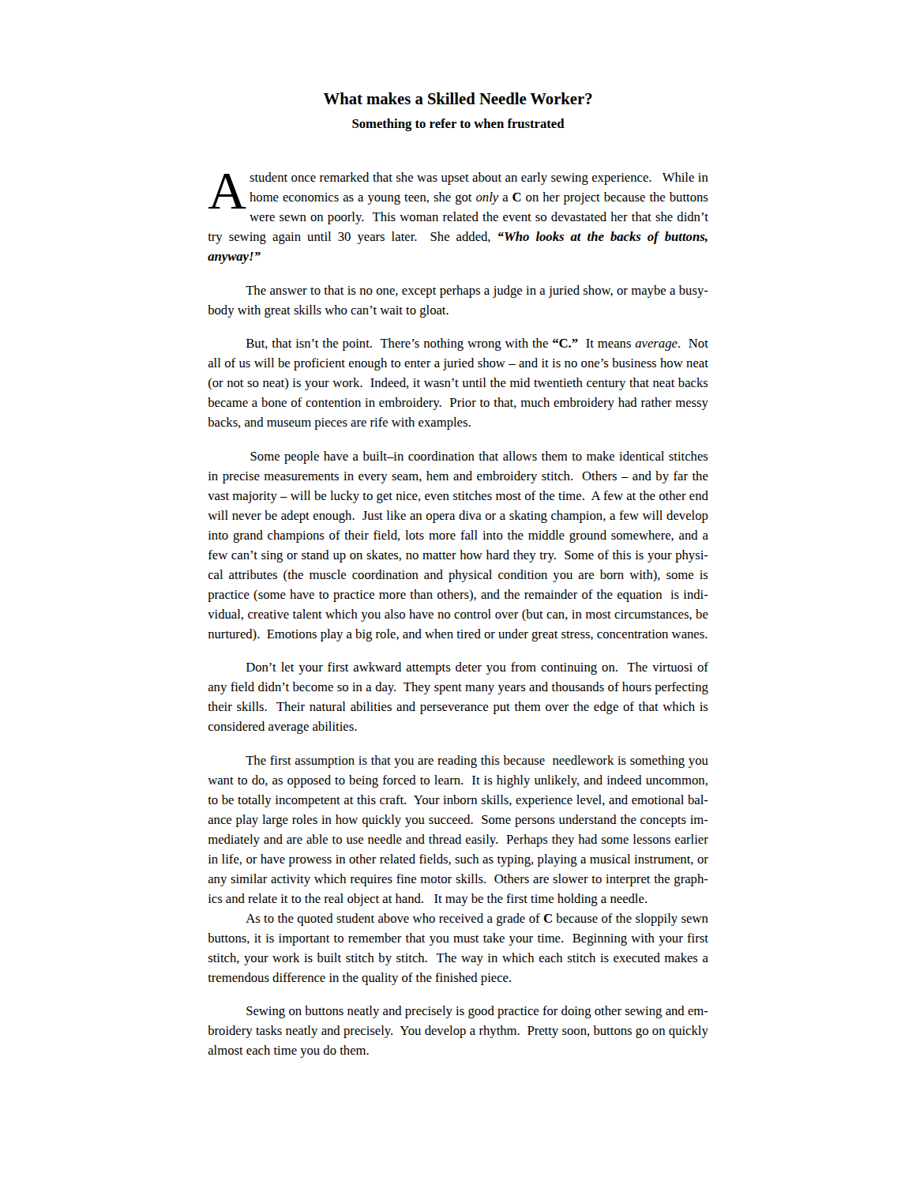What makes a Skilled Needle Worker?
Something to refer to when frustrated
A student once remarked that she was upset about an early sewing experience. While in home economics as a young teen, she got only a C on her project because the buttons were sewn on poorly. This woman related the event so devastated her that she didn’t try sewing again until 30 years later. She added, “Who looks at the backs of buttons, anyway!”
The answer to that is no one, except perhaps a judge in a juried show, or maybe a busybody with great skills who can’t wait to gloat.
But, that isn’t the point. There’s nothing wrong with the “C.” It means average. Not all of us will be proficient enough to enter a juried show – and it is no one’s business how neat (or not so neat) is your work. Indeed, it wasn’t until the mid twentieth century that neat backs became a bone of contention in embroidery. Prior to that, much embroidery had rather messy backs, and museum pieces are rife with examples.
Some people have a built–in coordination that allows them to make identical stitches in precise measurements in every seam, hem and embroidery stitch. Others – and by far the vast majority – will be lucky to get nice, even stitches most of the time. A few at the other end will never be adept enough. Just like an opera diva or a skating champion, a few will develop into grand champions of their field, lots more fall into the middle ground somewhere, and a few can’t sing or stand up on skates, no matter how hard they try. Some of this is your physical attributes (the muscle coordination and physical condition you are born with), some is practice (some have to practice more than others), and the remainder of the equation is individual, creative talent which you also have no control over (but can, in most circumstances, be nurtured). Emotions play a big role, and when tired or under great stress, concentration wanes.
Don’t let your first awkward attempts deter you from continuing on. The virtuosi of any field didn’t become so in a day. They spent many years and thousands of hours perfecting their skills. Their natural abilities and perseverance put them over the edge of that which is considered average abilities.
The first assumption is that you are reading this because needlework is something you want to do, as opposed to being forced to learn. It is highly unlikely, and indeed uncommon, to be totally incompetent at this craft. Your inborn skills, experience level, and emotional balance play large roles in how quickly you succeed. Some persons understand the concepts immediately and are able to use needle and thread easily. Perhaps they had some lessons earlier in life, or have prowess in other related fields, such as typing, playing a musical instrument, or any similar activity which requires fine motor skills. Others are slower to interpret the graphics and relate it to the real object at hand. It may be the first time holding a needle.
As to the quoted student above who received a grade of C because of the sloppily sewn buttons, it is important to remember that you must take your time. Beginning with your first stitch, your work is built stitch by stitch. The way in which each stitch is executed makes a tremendous difference in the quality of the finished piece.
Sewing on buttons neatly and precisely is good practice for doing other sewing and embroidery tasks neatly and precisely. You develop a rhythm. Pretty soon, buttons go on quickly almost each time you do them.